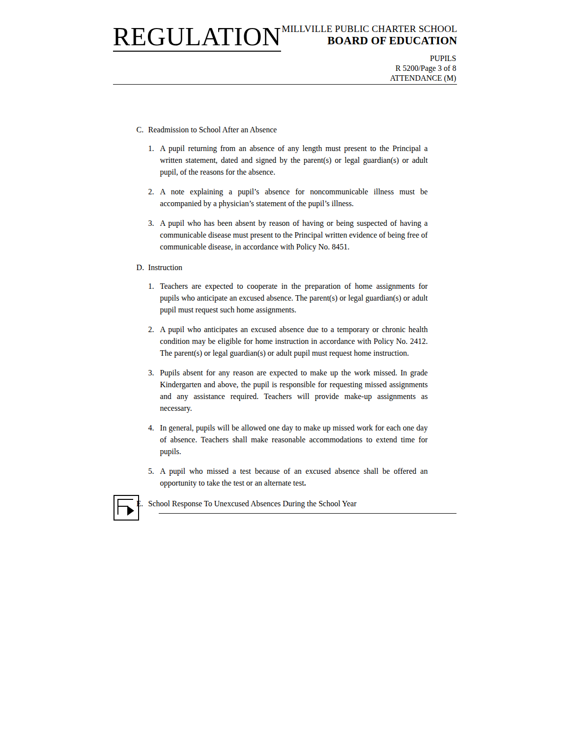| REGULATION | MILLVILLE PUBLIC CHARTER SCHOOL BOARD OF EDUCATION |
PUPILS
R 5200/Page 3 of 8
ATTENDANCE (M)
C.
Readmission to School After an Absence
1.
A pupil returning from an absence of any length must present to the Principal a written statement, dated and signed by the parent(s) or legal guardian(s) or adult pupil, of the reasons for the absence.
2.
A note explaining a pupil’s absence for noncommunicable illness must be accompanied by a physician’s statement of the pupil’s illness.
3.
A pupil who has been absent by reason of having or being suspected of having a communicable disease must present to the Principal written evidence of being free of communicable disease, in accordance with Policy No. 8451.
D.
Instruction
1.
Teachers are expected to cooperate in the preparation of home assignments for pupils who anticipate an excused absence. The parent(s) or legal guardian(s) or adult pupil must request such home assignments.
2.
A pupil who anticipates an excused absence due to a temporary or chronic health condition may be eligible for home instruction in accordance with Policy No. 2412. The parent(s) or legal guardian(s) or adult pupil must request home instruction.
3.
Pupils absent for any reason are expected to make up the work missed. In grade Kindergarten and above, the pupil is responsible for requesting missed assignments and any assistance required. Teachers will provide make-up assignments as necessary.
4.
In general, pupils will be allowed one day to make up missed work for each one day of absence. Teachers shall make reasonable accommodations to extend time for pupils.
5.
A pupil who missed a test because of an excused absence shall be offered an opportunity to take the test or an alternate test.
E.
School Response To Unexcused Absences During the School Year